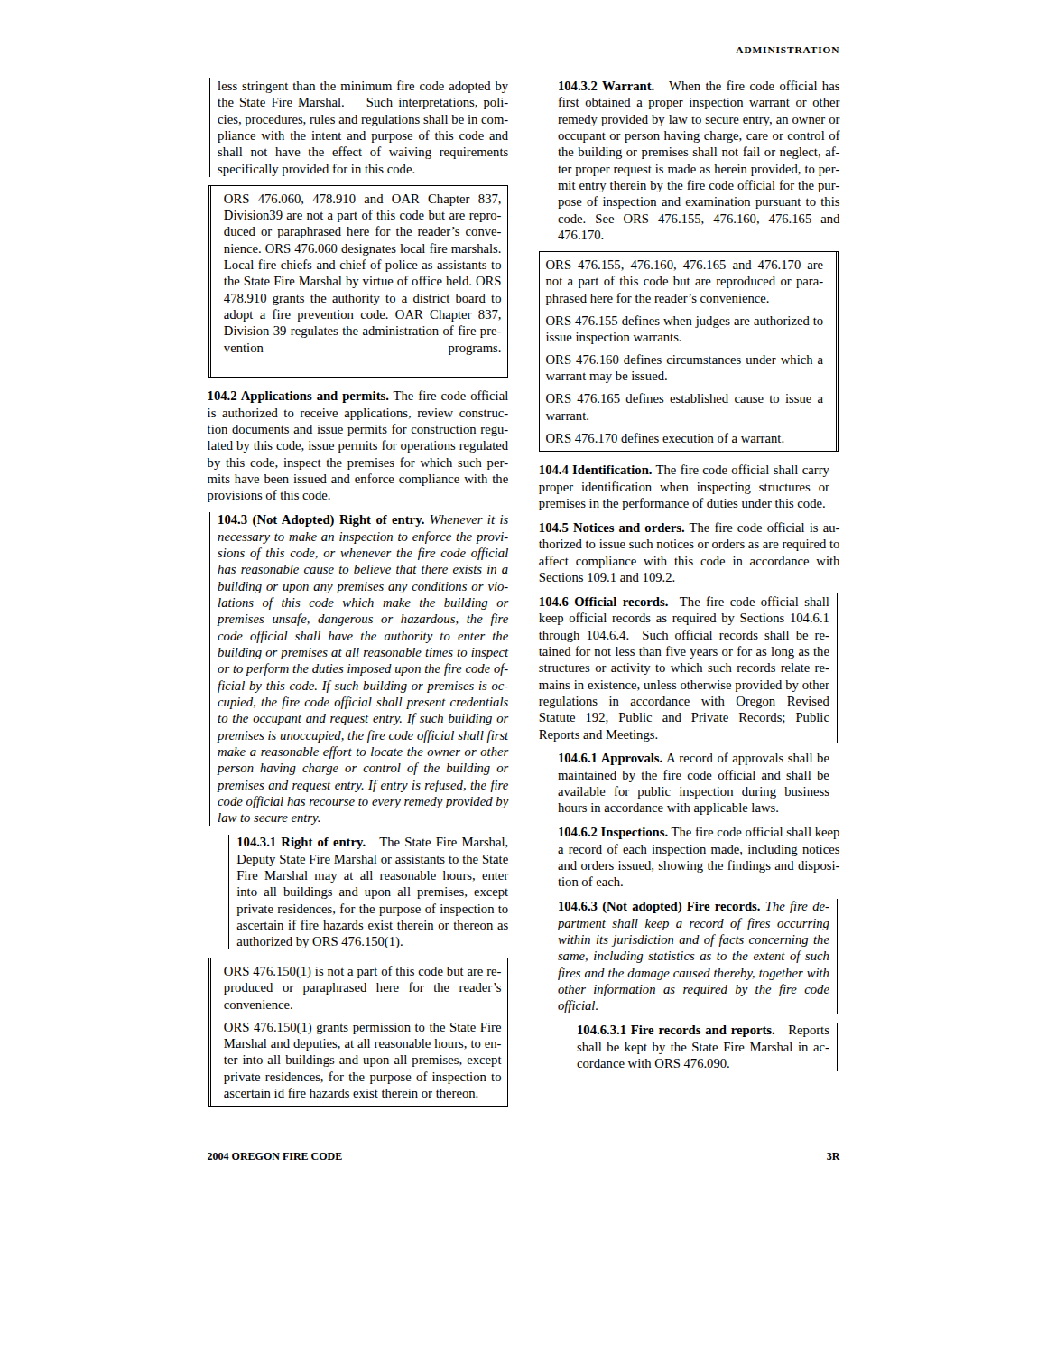ADMINISTRATION
less stringent than the minimum fire code adopted by the State Fire Marshal. Such interpretations, policies, procedures, rules and regulations shall be in compliance with the intent and purpose of this code and shall not have the effect of waiving requirements specifically provided for in this code.
ORS 476.060, 478.910 and OAR Chapter 837, Division39 are not a part of this code but are reproduced or paraphrased here for the reader’s convenience. ORS 476.060 designates local fire marshals. Local fire chiefs and chief of police as assistants to the State Fire Marshal by virtue of office held. ORS 478.910 grants the authority to a district board to adopt a fire prevention code. OAR Chapter 837, Division 39 regulates the administration of fire prevention programs.
104.2 Applications and permits. The fire code official is authorized to receive applications, review construction documents and issue permits for construction regulated by this code, issue permits for operations regulated by this code, inspect the premises for which such permits have been issued and enforce compliance with the provisions of this code.
104.3 (Not Adopted) Right of entry. Whenever it is necessary to make an inspection to enforce the provisions of this code, or whenever the fire code official has reasonable cause to believe that there exists in a building or upon any premises any conditions or violations of this code which make the building or premises unsafe, dangerous or hazardous, the fire code official shall have the authority to enter the building or premises at all reasonable times to inspect or to perform the duties imposed upon the fire code official by this code. If such building or premises is occupied, the fire code official shall present credentials to the occupant and request entry. If such building or premises is unoccupied, the fire code official shall first make a reasonable effort to locate the owner or other person having charge or control of the building or premises and request entry. If entry is refused, the fire code official has recourse to every remedy provided by law to secure entry.
104.3.1 Right of entry. The State Fire Marshal, Deputy State Fire Marshal or assistants to the State Fire Marshal may at all reasonable hours, enter into all buildings and upon all premises, except private residences, for the purpose of inspection to ascertain if fire hazards exist therein or thereon as authorized by ORS 476.150(1).
ORS 476.150(1) is not a part of this code but are reproduced or paraphrased here for the reader’s convenience.
ORS 476.150(1) grants permission to the State Fire Marshal and deputies, at all reasonable hours, to enter into all buildings and upon all premises, except private residences, for the purpose of inspection to ascertain id fire hazards exist therein or thereon.
104.3.2 Warrant. When the fire code official has first obtained a proper inspection warrant or other remedy provided by law to secure entry, an owner or occupant or person having charge, care or control of the building or premises shall not fail or neglect, after proper request is made as herein provided, to permit entry therein by the fire code official for the purpose of inspection and examination pursuant to this code. See ORS 476.155, 476.160, 476.165 and 476.170.
ORS 476.155, 476.160, 476.165 and 476.170 are not a part of this code but are reproduced or paraphrased here for the reader’s convenience.
ORS 476.155 defines when judges are authorized to issue inspection warrants.
ORS 476.160 defines circumstances under which a warrant may be issued.
ORS 476.165 defines established cause to issue a warrant.
ORS 476.170 defines execution of a warrant.
104.4 Identification. The fire code official shall carry proper identification when inspecting structures or premises in the performance of duties under this code.
104.5 Notices and orders. The fire code official is authorized to issue such notices or orders as are required to affect compliance with this code in accordance with Sections 109.1 and 109.2.
104.6 Official records. The fire code official shall keep official records as required by Sections 104.6.1 through 104.6.4. Such official records shall be retained for not less than five years or for as long as the structures or activity to which such records relate remains in existence, unless otherwise provided by other regulations in accordance with Oregon Revised Statute 192, Public and Private Records; Public Reports and Meetings.
104.6.1 Approvals. A record of approvals shall be maintained by the fire code official and shall be available for public inspection during business hours in accordance with applicable laws.
104.6.2 Inspections. The fire code official shall keep a record of each inspection made, including notices and orders issued, showing the findings and disposition of each.
104.6.3 (Not adopted) Fire records. The fire department shall keep a record of fires occurring within its jurisdiction and of facts concerning the same, including statistics as to the extent of such fires and the damage caused thereby, together with other information as required by the fire code official.
104.6.3.1 Fire records and reports. Reports shall be kept by the State Fire Marshal in accordance with ORS 476.090.
2004 OREGON FIRE CODE
3R